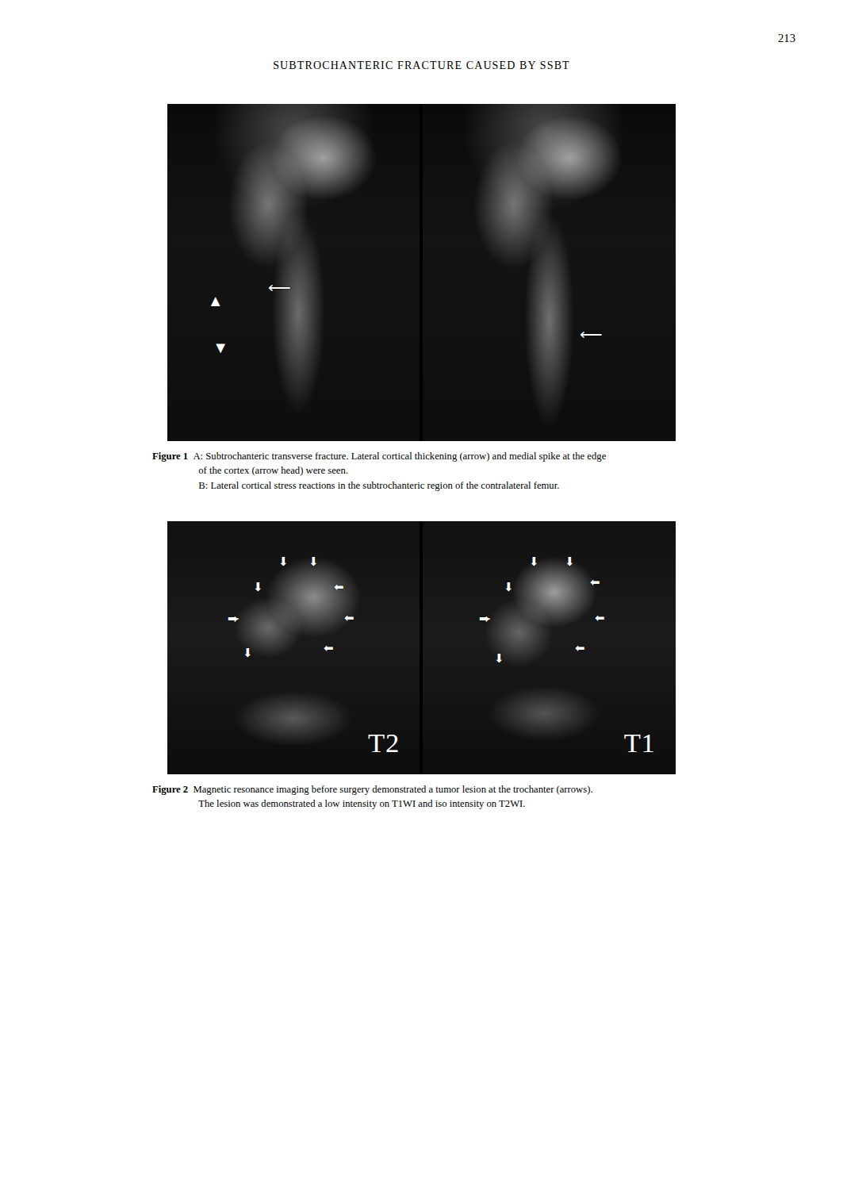213
SUBTROCHANTERIC FRACTURE CAUSED BY SSBT
⟵ ▲ ▼
⟵
Figure 1 A: Subtrochanteric transverse fracture. Lateral cortical thickening (arrow) and medial spike at the edge of the cortex (arrow head) were seen. B: Lateral cortical stress reactions in the subtrochanteric region of the contralateral femur.
⬇ ⬇ ⬇ ⬅ ⮕ ⬅ ⬇ ⬅ T2
⬇ ⬇ ⬇ ⬅ ⮕ ⬅ ⬇ ⬅ T1
Figure 2 Magnetic resonance imaging before surgery demonstrated a tumor lesion at the trochanter (arrows). The lesion was demonstrated a low intensity on T1WI and iso intensity on T2WI.